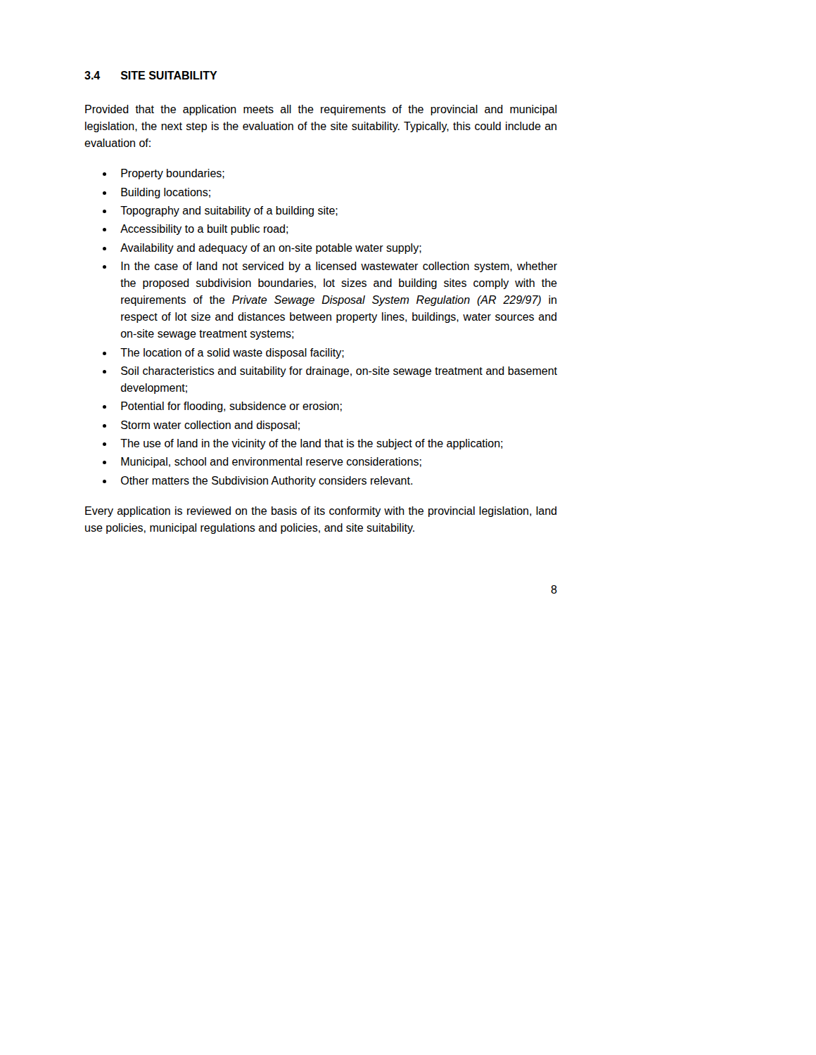3.4 SITE SUITABILITY
Provided that the application meets all the requirements of the provincial and municipal legislation, the next step is the evaluation of the site suitability. Typically, this could include an evaluation of:
Property boundaries;
Building locations;
Topography and suitability of a building site;
Accessibility to a built public road;
Availability and adequacy of an on-site potable water supply;
In the case of land not serviced by a licensed wastewater collection system, whether the proposed subdivision boundaries, lot sizes and building sites comply with the requirements of the Private Sewage Disposal System Regulation (AR 229/97) in respect of lot size and distances between property lines, buildings, water sources and on-site sewage treatment systems;
The location of a solid waste disposal facility;
Soil characteristics and suitability for drainage, on-site sewage treatment and basement development;
Potential for flooding, subsidence or erosion;
Storm water collection and disposal;
The use of land in the vicinity of the land that is the subject of the application;
Municipal, school and environmental reserve considerations;
Other matters the Subdivision Authority considers relevant.
Every application is reviewed on the basis of its conformity with the provincial legislation, land use policies, municipal regulations and policies, and site suitability.
8